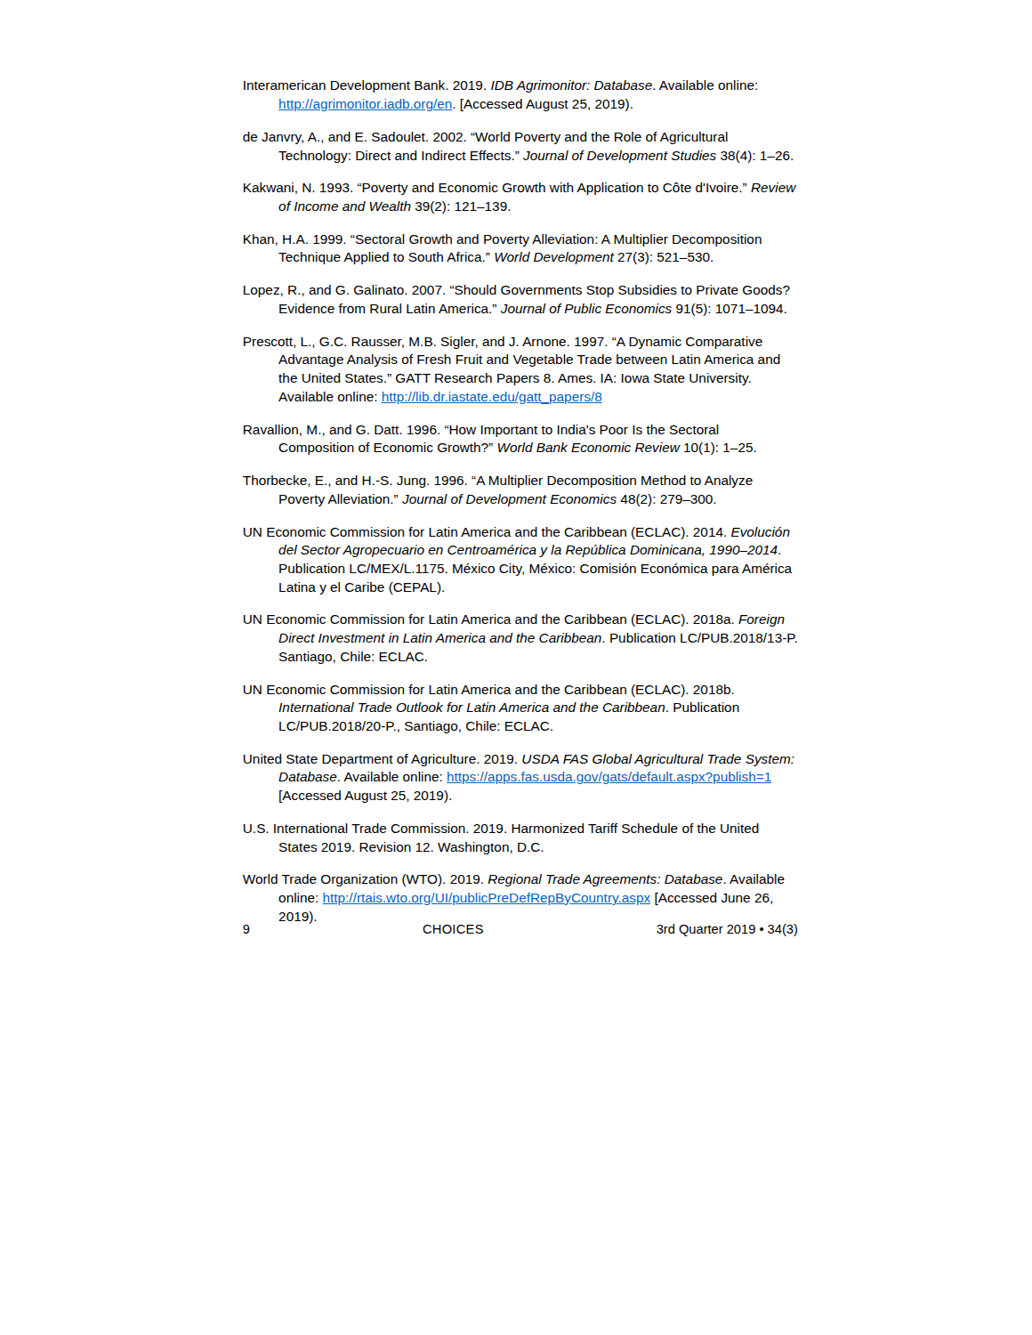Interamerican Development Bank. 2019. IDB Agrimonitor: Database. Available online: http://agrimonitor.iadb.org/en. [Accessed August 25, 2019).
de Janvry, A., and E. Sadoulet. 2002. “World Poverty and the Role of Agricultural Technology: Direct and Indirect Effects.” Journal of Development Studies 38(4): 1–26.
Kakwani, N. 1993. “Poverty and Economic Growth with Application to Côte d'Ivoire.” Review of Income and Wealth 39(2): 121–139.
Khan, H.A. 1999. “Sectoral Growth and Poverty Alleviation: A Multiplier Decomposition Technique Applied to South Africa.” World Development 27(3): 521–530.
Lopez, R., and G. Galinato. 2007. “Should Governments Stop Subsidies to Private Goods? Evidence from Rural Latin America.” Journal of Public Economics 91(5): 1071–1094.
Prescott, L., G.C. Rausser, M.B. Sigler, and J. Arnone. 1997. “A Dynamic Comparative Advantage Analysis of Fresh Fruit and Vegetable Trade between Latin America and the United States.” GATT Research Papers 8. Ames. IA: Iowa State University. Available online: http://lib.dr.iastate.edu/gatt_papers/8
Ravallion, M., and G. Datt. 1996. “How Important to India's Poor Is the Sectoral Composition of Economic Growth?” World Bank Economic Review 10(1): 1–25.
Thorbecke, E., and H.-S. Jung. 1996. “A Multiplier Decomposition Method to Analyze Poverty Alleviation.” Journal of Development Economics 48(2): 279–300.
UN Economic Commission for Latin America and the Caribbean (ECLAC). 2014. Evolución del Sector Agropecuario en Centroamérica y la República Dominicana, 1990–2014. Publication LC/MEX/L.1175. México City, México: Comisión Económica para América Latina y el Caribe (CEPAL).
UN Economic Commission for Latin America and the Caribbean (ECLAC). 2018a. Foreign Direct Investment in Latin America and the Caribbean. Publication LC/PUB.2018/13-P. Santiago, Chile: ECLAC.
UN Economic Commission for Latin America and the Caribbean (ECLAC). 2018b. International Trade Outlook for Latin America and the Caribbean. Publication LC/PUB.2018/20-P., Santiago, Chile: ECLAC.
United State Department of Agriculture. 2019. USDA FAS Global Agricultural Trade System: Database. Available online: https://apps.fas.usda.gov/gats/default.aspx?publish=1 [Accessed August 25, 2019).
U.S. International Trade Commission. 2019. Harmonized Tariff Schedule of the United States 2019. Revision 12. Washington, D.C.
World Trade Organization (WTO). 2019. Regional Trade Agreements: Database. Available online: http://rtais.wto.org/UI/publicPreDefRepByCountry.aspx [Accessed June 26, 2019).
9 CHOICES 3rd Quarter 2019 • 34(3)